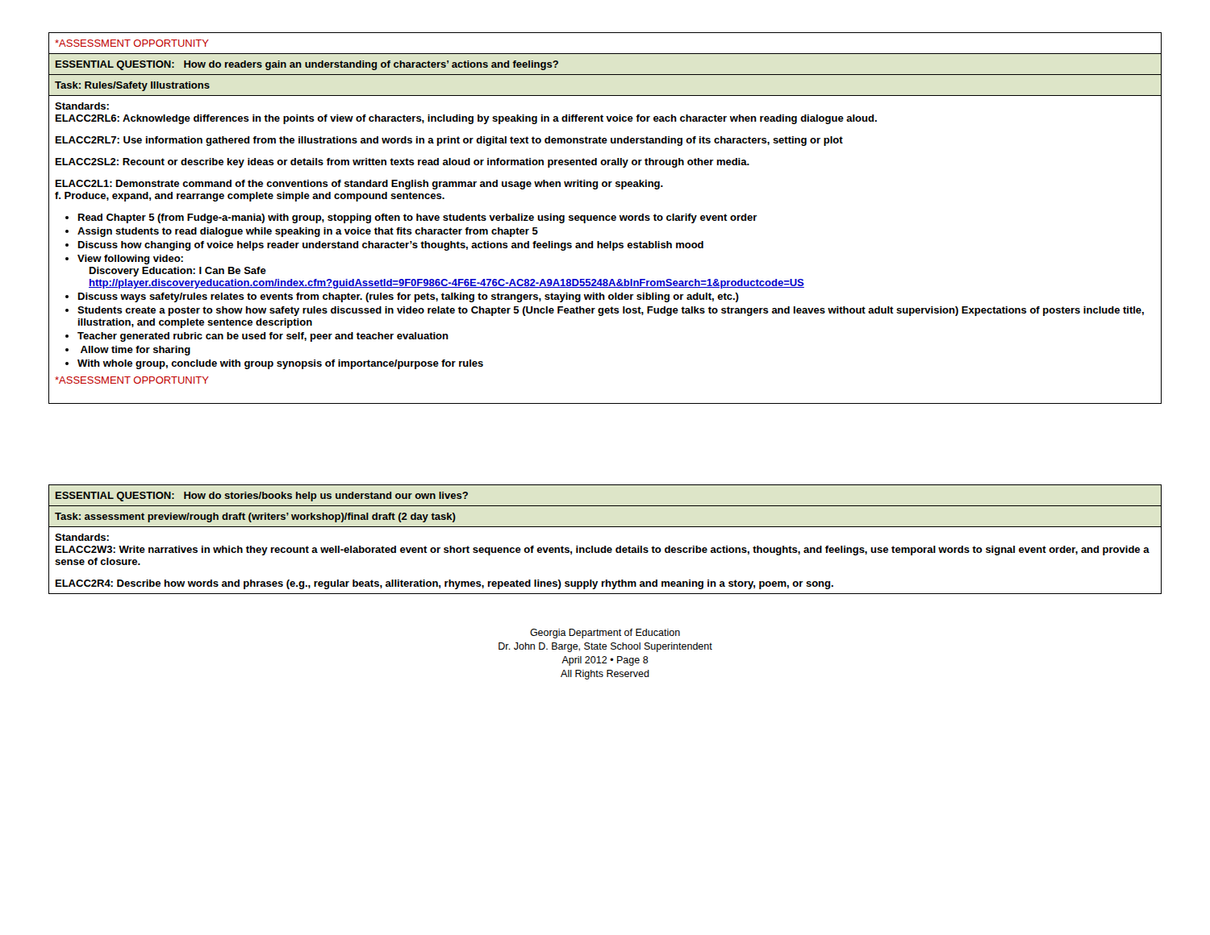| *ASSESSMENT OPPORTUNITY |
| ESSENTIAL QUESTION: How do readers gain an understanding of characters’ actions and feelings? |
| Task: Rules/Safety Illustrations |
| Standards: ELACC2RL6: Acknowledge differences in the points of view of characters, including by speaking in a different voice for each character when reading dialogue aloud. ELACC2RL7: Use information gathered from the illustrations and words in a print or digital text to demonstrate understanding of its characters, setting or plot ELACC2SL2: Recount or describe key ideas or details from written texts read aloud or information presented orally or through other media. ELACC2L1: Demonstrate command of the conventions of standard English grammar and usage when writing or speaking. f. Produce, expand, and rearrange complete simple and compound sentences. Read Chapter 5 (from Fudge-a-mania) with group, stopping often to have students verbalize using sequence words to clarify event order Assign students to read dialogue while speaking in a voice that fits character from chapter 5 Discuss how changing of voice helps reader understand character’s thoughts, actions and feelings and helps establish mood View following video: Discovery Education: I Can Be Safe http://player.discoveryeducation.com/index.cfm?guidAssetId=9F0F986C-4F6E-476C-AC82-A9A18D55248A&blnFromSearch=1&productcode=US Discuss ways safety/rules relates to events from chapter. (rules for pets, talking to strangers, staying with older sibling or adult, etc.) Students create a poster to show how safety rules discussed in video relate to Chapter 5 (Uncle Feather gets lost, Fudge talks to strangers and leaves without adult supervision) Expectations of posters include title, illustration, and complete sentence description Teacher generated rubric can be used for self, peer and teacher evaluation Allow time for sharing With whole group, conclude with group synopsis of importance/purpose for rules *ASSESSMENT OPPORTUNITY |
| ESSENTIAL QUESTION: How do stories/books help us understand our own lives? |
| Task: assessment preview/rough draft (writers’ workshop)/final draft (2 day task) |
| Standards: ELACC2W3: Write narratives in which they recount a well-elaborated event or short sequence of events, include details to describe actions, thoughts, and feelings, use temporal words to signal event order, and provide a sense of closure. ELACC2R4: Describe how words and phrases (e.g., regular beats, alliteration, rhymes, repeated lines) supply rhythm and meaning in a story, poem, or song. |
Georgia Department of Education
Dr. John D. Barge, State School Superintendent
April 2012 • Page 8
All Rights Reserved